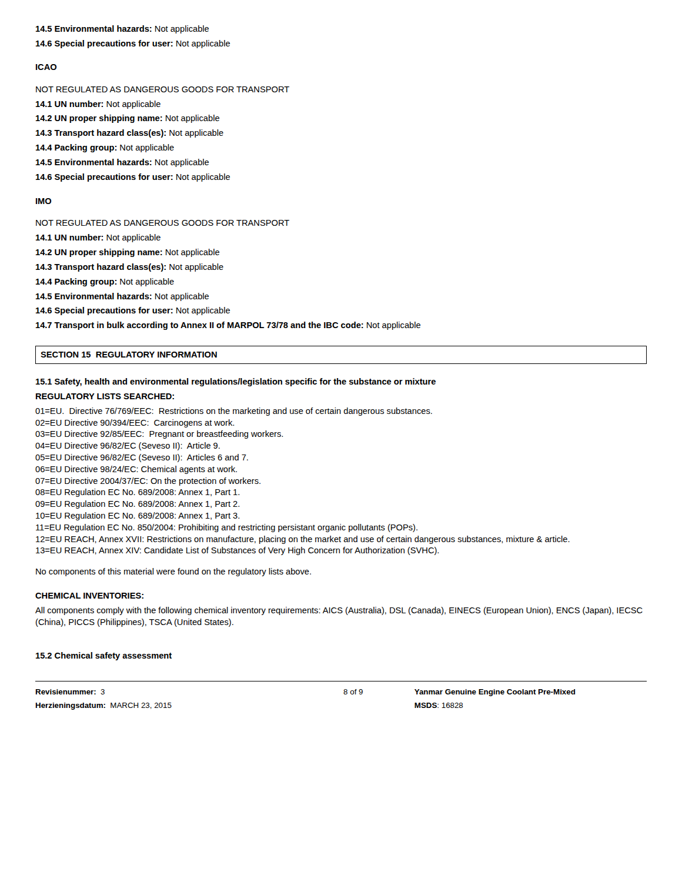14.5 Environmental hazards: Not applicable
14.6 Special precautions for user: Not applicable
ICAO
NOT REGULATED AS DANGEROUS GOODS FOR TRANSPORT
14.1 UN number: Not applicable
14.2 UN proper shipping name: Not applicable
14.3 Transport hazard class(es): Not applicable
14.4 Packing group: Not applicable
14.5 Environmental hazards: Not applicable
14.6 Special precautions for user: Not applicable
IMO
NOT REGULATED AS DANGEROUS GOODS FOR TRANSPORT
14.1 UN number: Not applicable
14.2 UN proper shipping name: Not applicable
14.3 Transport hazard class(es): Not applicable
14.4 Packing group: Not applicable
14.5 Environmental hazards: Not applicable
14.6 Special precautions for user: Not applicable
14.7 Transport in bulk according to Annex II of MARPOL 73/78 and the IBC code: Not applicable
SECTION 15 REGULATORY INFORMATION
15.1 Safety, health and environmental regulations/legislation specific for the substance or mixture
REGULATORY LISTS SEARCHED:
01=EU. Directive 76/769/EEC: Restrictions on the marketing and use of certain dangerous substances.
02=EU Directive 90/394/EEC: Carcinogens at work.
03=EU Directive 92/85/EEC: Pregnant or breastfeeding workers.
04=EU Directive 96/82/EC (Seveso II): Article 9.
05=EU Directive 96/82/EC (Seveso II): Articles 6 and 7.
06=EU Directive 98/24/EC: Chemical agents at work.
07=EU Directive 2004/37/EC: On the protection of workers.
08=EU Regulation EC No. 689/2008: Annex 1, Part 1.
09=EU Regulation EC No. 689/2008: Annex 1, Part 2.
10=EU Regulation EC No. 689/2008: Annex 1, Part 3.
11=EU Regulation EC No. 850/2004: Prohibiting and restricting persistant organic pollutants (POPs).
12=EU REACH, Annex XVII: Restrictions on manufacture, placing on the market and use of certain dangerous substances, mixture & article.
13=EU REACH, Annex XIV: Candidate List of Substances of Very High Concern for Authorization (SVHC).
No components of this material were found on the regulatory lists above.
CHEMICAL INVENTORIES:
All components comply with the following chemical inventory requirements: AICS (Australia), DSL (Canada), EINECS (European Union), ENCS (Japan), IECSC (China), PICCS (Philippines), TSCA (United States).
15.2 Chemical safety assessment
| Revisienummer: 3 Herzieningsdatum: MARCH 23, 2015 | 8 of 9 | Yanmar Genuine Engine Coolant Pre-Mixed MSDS : 16828 |